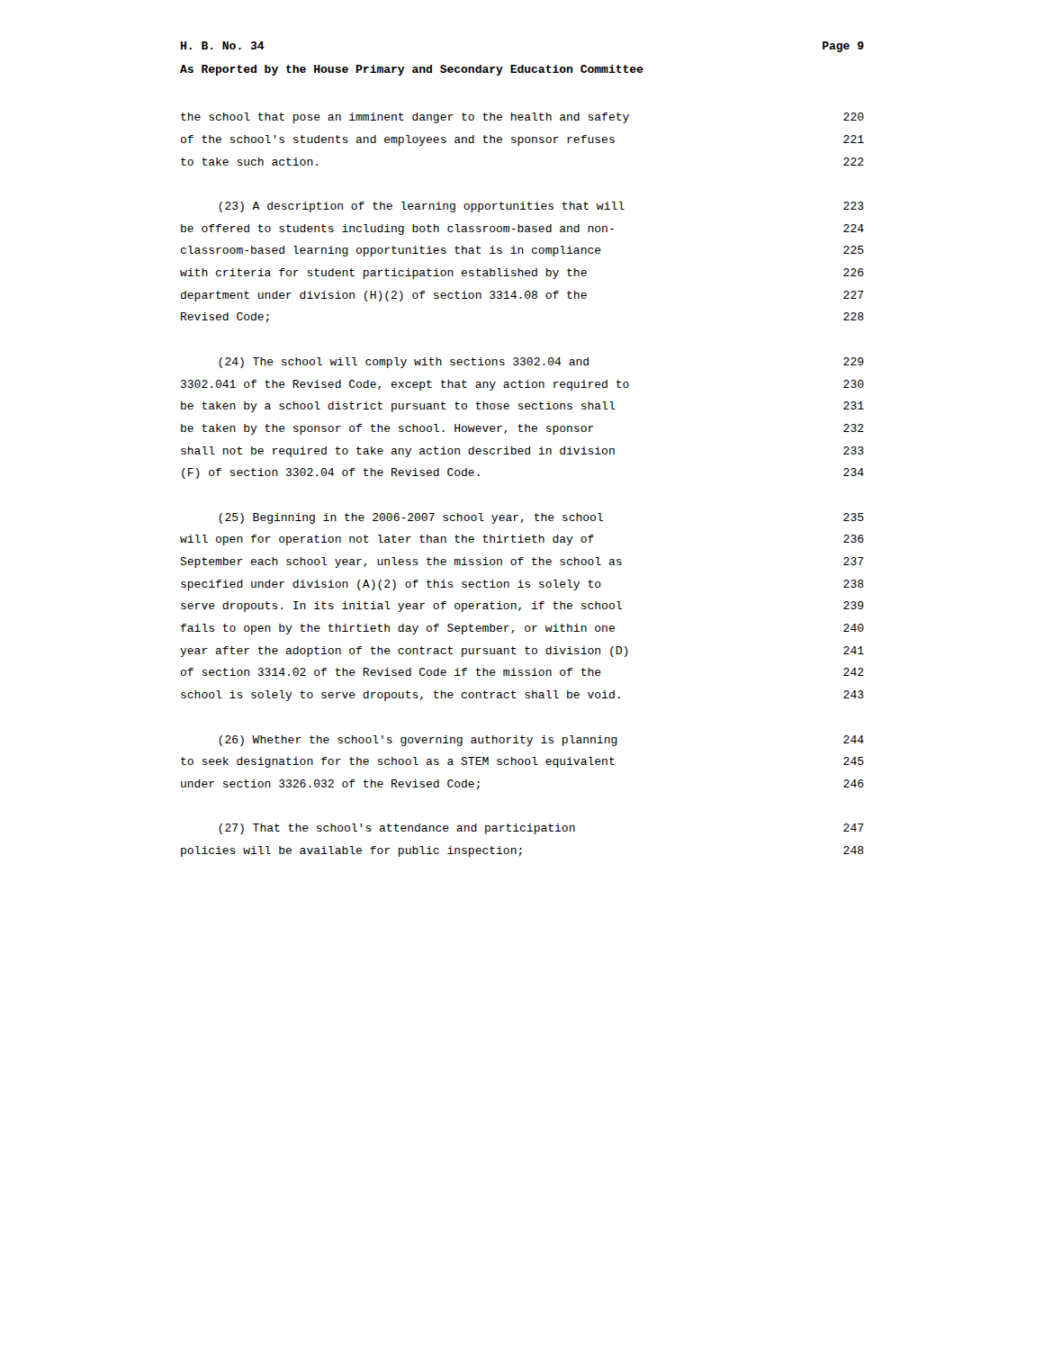H. B. No. 34 Page 9
As Reported by the House Primary and Secondary Education Committee
the school that pose an imminent danger to the health and safety 220
of the school's students and employees and the sponsor refuses 221
to take such action. 222
(23) A description of the learning opportunities that will 223
be offered to students including both classroom-based and non-224
classroom-based learning opportunities that is in compliance 225
with criteria for student participation established by the 226
department under division (H)(2) of section 3314.08 of the 227
Revised Code; 228
(24) The school will comply with sections 3302.04 and 229
3302.041 of the Revised Code, except that any action required to 230
be taken by a school district pursuant to those sections shall 231
be taken by the sponsor of the school. However, the sponsor 232
shall not be required to take any action described in division 233
(F) of section 3302.04 of the Revised Code. 234
(25) Beginning in the 2006-2007 school year, the school 235
will open for operation not later than the thirtieth day of 236
September each school year, unless the mission of the school as 237
specified under division (A)(2) of this section is solely to 238
serve dropouts. In its initial year of operation, if the school 239
fails to open by the thirtieth day of September, or within one 240
year after the adoption of the contract pursuant to division (D) 241
of section 3314.02 of the Revised Code if the mission of the 242
school is solely to serve dropouts, the contract shall be void. 243
(26) Whether the school's governing authority is planning 244
to seek designation for the school as a STEM school equivalent 245
under section 3326.032 of the Revised Code; 246
(27) That the school's attendance and participation 247
policies will be available for public inspection; 248